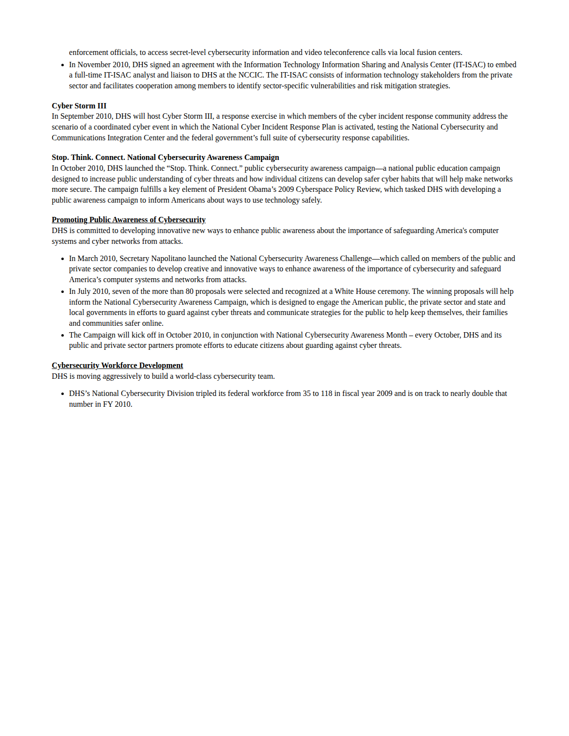enforcement officials, to access secret-level cybersecurity information and video teleconference calls via local fusion centers.
In November 2010, DHS signed an agreement with the Information Technology Information Sharing and Analysis Center (IT-ISAC) to embed a full-time IT-ISAC analyst and liaison to DHS at the NCCIC. The IT-ISAC consists of information technology stakeholders from the private sector and facilitates cooperation among members to identify sector-specific vulnerabilities and risk mitigation strategies.
Cyber Storm III
In September 2010, DHS will host Cyber Storm III, a response exercise in which members of the cyber incident response community address the scenario of a coordinated cyber event in which the National Cyber Incident Response Plan is activated, testing the National Cybersecurity and Communications Integration Center and the federal government’s full suite of cybersecurity response capabilities.
Stop. Think. Connect. National Cybersecurity Awareness Campaign
In October 2010, DHS launched the “Stop. Think. Connect.” public cybersecurity awareness campaign—a national public education campaign designed to increase public understanding of cyber threats and how individual citizens can develop safer cyber habits that will help make networks more secure. The campaign fulfills a key element of President Obama’s 2009 Cyberspace Policy Review, which tasked DHS with developing a public awareness campaign to inform Americans about ways to use technology safely.
Promoting Public Awareness of Cybersecurity
DHS is committed to developing innovative new ways to enhance public awareness about the importance of safeguarding America's computer systems and cyber networks from attacks.
In March 2010, Secretary Napolitano launched the National Cybersecurity Awareness Challenge—which called on members of the public and private sector companies to develop creative and innovative ways to enhance awareness of the importance of cybersecurity and safeguard America’s computer systems and networks from attacks.
In July 2010, seven of the more than 80 proposals were selected and recognized at a White House ceremony. The winning proposals will help inform the National Cybersecurity Awareness Campaign, which is designed to engage the American public, the private sector and state and local governments in efforts to guard against cyber threats and communicate strategies for the public to help keep themselves, their families and communities safer online.
The Campaign will kick off in October 2010, in conjunction with National Cybersecurity Awareness Month – every October, DHS and its public and private sector partners promote efforts to educate citizens about guarding against cyber threats.
Cybersecurity Workforce Development
DHS is moving aggressively to build a world-class cybersecurity team.
DHS’s National Cybersecurity Division tripled its federal workforce from 35 to 118 in fiscal year 2009 and is on track to nearly double that number in FY 2010.